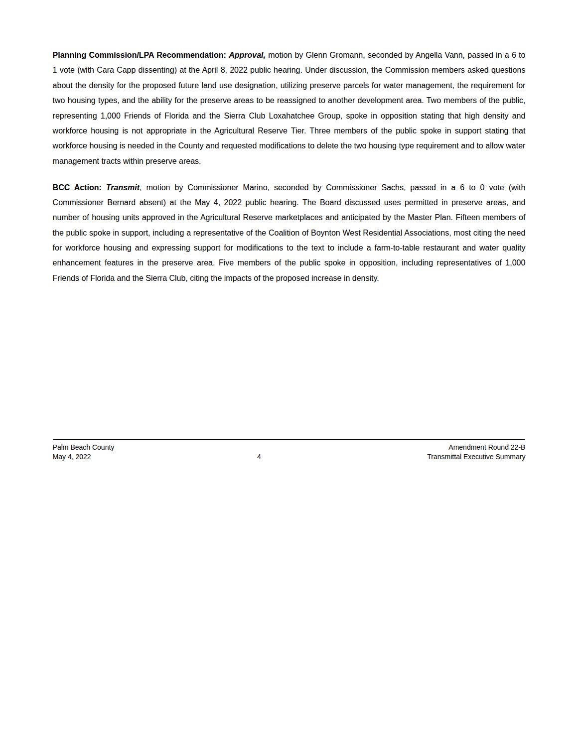Planning Commission/LPA Recommendation: Approval, motion by Glenn Gromann, seconded by Angella Vann, passed in a 6 to 1 vote (with Cara Capp dissenting) at the April 8, 2022 public hearing. Under discussion, the Commission members asked questions about the density for the proposed future land use designation, utilizing preserve parcels for water management, the requirement for two housing types, and the ability for the preserve areas to be reassigned to another development area. Two members of the public, representing 1,000 Friends of Florida and the Sierra Club Loxahatchee Group, spoke in opposition stating that high density and workforce housing is not appropriate in the Agricultural Reserve Tier. Three members of the public spoke in support stating that workforce housing is needed in the County and requested modifications to delete the two housing type requirement and to allow water management tracts within preserve areas.
BCC Action: Transmit, motion by Commissioner Marino, seconded by Commissioner Sachs, passed in a 6 to 0 vote (with Commissioner Bernard absent) at the May 4, 2022 public hearing. The Board discussed uses permitted in preserve areas, and number of housing units approved in the Agricultural Reserve marketplaces and anticipated by the Master Plan. Fifteen members of the public spoke in support, including a representative of the Coalition of Boynton West Residential Associations, most citing the need for workforce housing and expressing support for modifications to the text to include a farm-to-table restaurant and water quality enhancement features in the preserve area. Five members of the public spoke in opposition, including representatives of 1,000 Friends of Florida and the Sierra Club, citing the impacts of the proposed increase in density.
Palm Beach County
Amendment Round 22-B
May 4, 2022
4
Transmittal Executive Summary